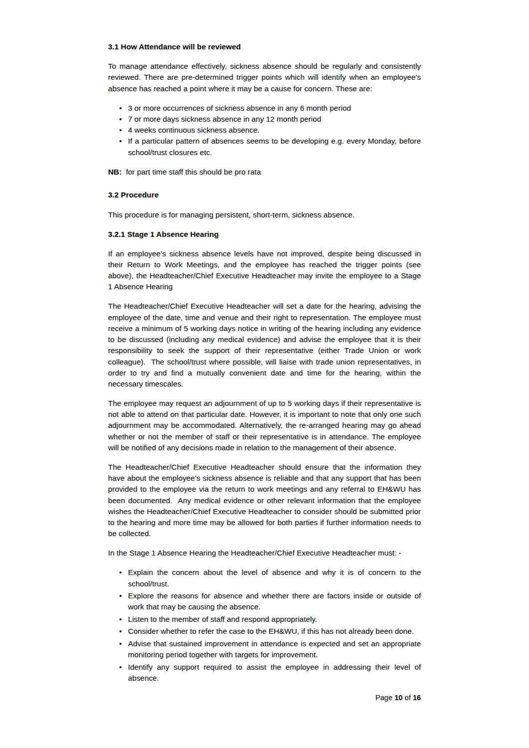3.1 How Attendance will be reviewed
To manage attendance effectively, sickness absence should be regularly and consistently reviewed. There are pre-determined trigger points which will identify when an employee's absence has reached a point where it may be a cause for concern. These are:
3 or more occurrences of sickness absence in any 6 month period
7 or more days sickness absence in any 12 month period
4 weeks continuous sickness absence.
If a particular pattern of absences seems to be developing e.g. every Monday, before school/trust closures etc.
NB: for part time staff this should be pro rata
3.2 Procedure
This procedure is for managing persistent, short-term, sickness absence.
3.2.1 Stage 1 Absence Hearing
If an employee’s sickness absence levels have not improved, despite being discussed in their Return to Work Meetings, and the employee has reached the trigger points (see above), the Headteacher/Chief Executive Headteacher may invite the employee to a Stage 1 Absence Hearing
The Headteacher/Chief Executive Headteacher will set a date for the hearing, advising the employee of the date, time and venue and their right to representation. The employee must receive a minimum of 5 working days notice in writing of the hearing including any evidence to be discussed (including any medical evidence) and advise the employee that it is their responsibility to seek the support of their representative (either Trade Union or work colleague). The school/trust where possible, will liaise with trade union representatives, in order to try and find a mutually convenient date and time for the hearing, within the necessary timescales.
The employee may request an adjournment of up to 5 working days if their representative is not able to attend on that particular date. However, it is important to note that only one such adjournment may be accommodated. Alternatively, the re-arranged hearing may go ahead whether or not the member of staff or their representative is in attendance. The employee will be notified of any decisions made in relation to the management of their absence.
The Headteacher/Chief Executive Headteacher should ensure that the information they have about the employee’s sickness absence is reliable and that any support that has been provided to the employee via the return to work meetings and any referral to EH&WU has been documented. Any medical evidence or other relevant information that the employee wishes the Headteacher/Chief Executive Headteacher to consider should be submitted prior to the hearing and more time may be allowed for both parties if further information needs to be collected.
In the Stage 1 Absence Hearing the Headteacher/Chief Executive Headteacher must: -
Explain the concern about the level of absence and why it is of concern to the school/trust.
Explore the reasons for absence and whether there are factors inside or outside of work that may be causing the absence.
Listen to the member of staff and respond appropriately.
Consider whether to refer the case to the EH&WU, if this has not already been done.
Advise that sustained improvement in attendance is expected and set an appropriate monitoring period together with targets for improvement.
Identify any support required to assist the employee in addressing their level of absence.
Page 10 of 16